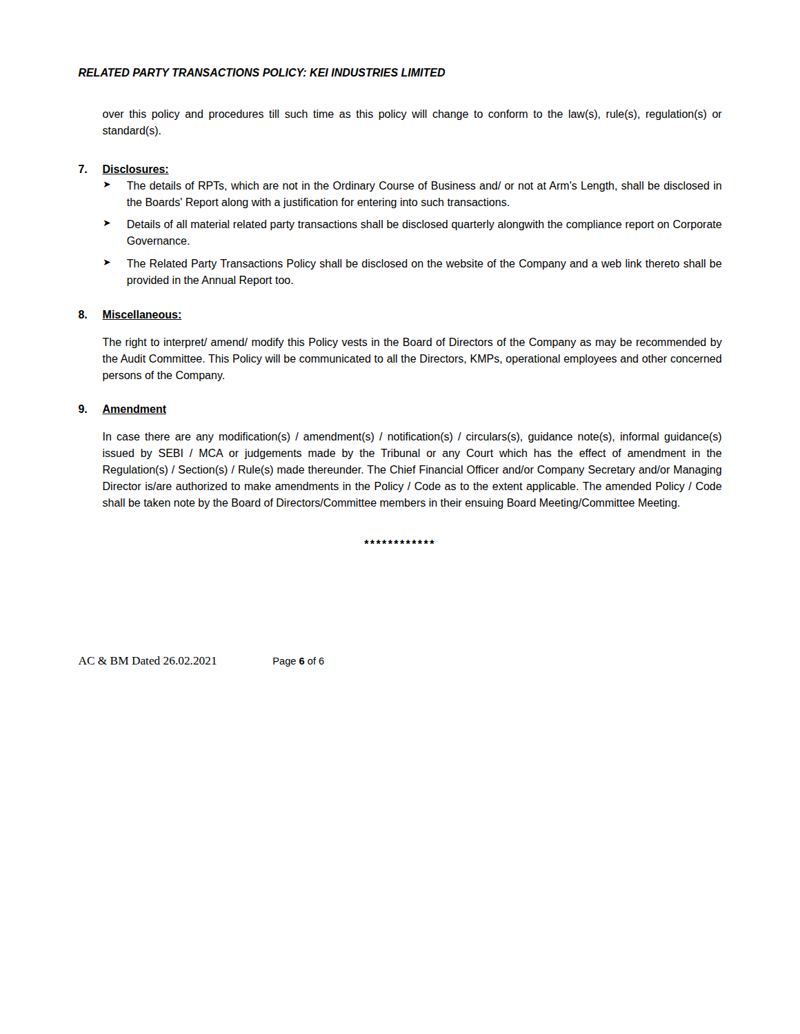RELATED PARTY TRANSACTIONS POLICY: KEI INDUSTRIES LIMITED
over this policy and procedures till such time as this policy will change to conform to the law(s), rule(s), regulation(s) or standard(s).
7.
Disclosures:
The details of RPTs, which are not in the Ordinary Course of Business and/ or not at Arm's Length, shall be disclosed in the Boards' Report along with a justification for entering into such transactions.
Details of all material related party transactions shall be disclosed quarterly alongwith the compliance report on Corporate Governance.
The Related Party Transactions Policy shall be disclosed on the website of the Company and a web link thereto shall be provided in the Annual Report too.
8.
Miscellaneous:
The right to interpret/ amend/ modify this Policy vests in the Board of Directors of the Company as may be recommended by the Audit Committee. This Policy will be communicated to all the Directors, KMPs, operational employees and other concerned persons of the Company.
9.
Amendment
In case there are any modification(s) / amendment(s) / notification(s) / circulars(s), guidance note(s), informal guidance(s) issued by SEBI / MCA or judgements made by the Tribunal or any Court which has the effect of amendment in the Regulation(s) / Section(s) / Rule(s) made thereunder. The Chief Financial Officer and/or Company Secretary and/or Managing Director is/are authorized to make amendments in the Policy / Code as to the extent applicable. The amended Policy / Code shall be taken note by the Board of Directors/Committee members in their ensuing Board Meeting/Committee Meeting.
************
AC & BM Dated 26.02.2021 Page 6 of 6